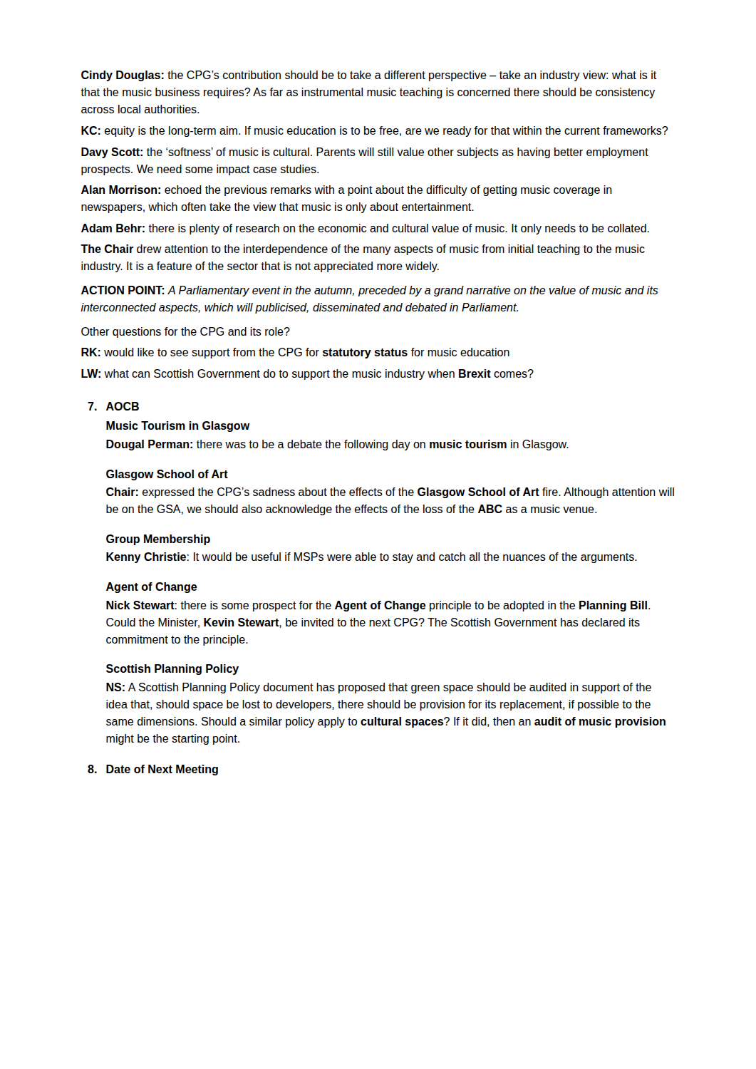Cindy Douglas: the CPG’s contribution should be to take a different perspective – take an industry view: what is it that the music business requires? As far as instrumental music teaching is concerned there should be consistency across local authorities.
KC: equity is the long-term aim. If music education is to be free, are we ready for that within the current frameworks?
Davy Scott: the ‘softness’ of music is cultural. Parents will still value other subjects as having better employment prospects. We need some impact case studies.
Alan Morrison: echoed the previous remarks with a point about the difficulty of getting music coverage in newspapers, which often take the view that music is only about entertainment.
Adam Behr: there is plenty of research on the economic and cultural value of music. It only needs to be collated.
The Chair drew attention to the interdependence of the many aspects of music from initial teaching to the music industry. It is a feature of the sector that is not appreciated more widely.
ACTION POINT: A Parliamentary event in the autumn, preceded by a grand narrative on the value of music and its interconnected aspects, which will publicised, disseminated and debated in Parliament.
Other questions for the CPG and its role?
RK: would like to see support from the CPG for statutory status for music education
LW: what can Scottish Government do to support the music industry when Brexit comes?
AOCB
Music Tourism in Glasgow
Dougal Perman: there was to be a debate the following day on music tourism in Glasgow.
Glasgow School of Art
Chair: expressed the CPG’s sadness about the effects of the Glasgow School of Art fire. Although attention will be on the GSA, we should also acknowledge the effects of the loss of the ABC as a music venue.
Group Membership
Kenny Christie: It would be useful if MSPs were able to stay and catch all the nuances of the arguments.
Agent of Change
Nick Stewart: there is some prospect for the Agent of Change principle to be adopted in the Planning Bill. Could the Minister, Kevin Stewart, be invited to the next CPG? The Scottish Government has declared its commitment to the principle.
Scottish Planning Policy
NS: A Scottish Planning Policy document has proposed that green space should be audited in support of the idea that, should space be lost to developers, there should be provision for its replacement, if possible to the same dimensions. Should a similar policy apply to cultural spaces? If it did, then an audit of music provision might be the starting point.
Date of Next Meeting